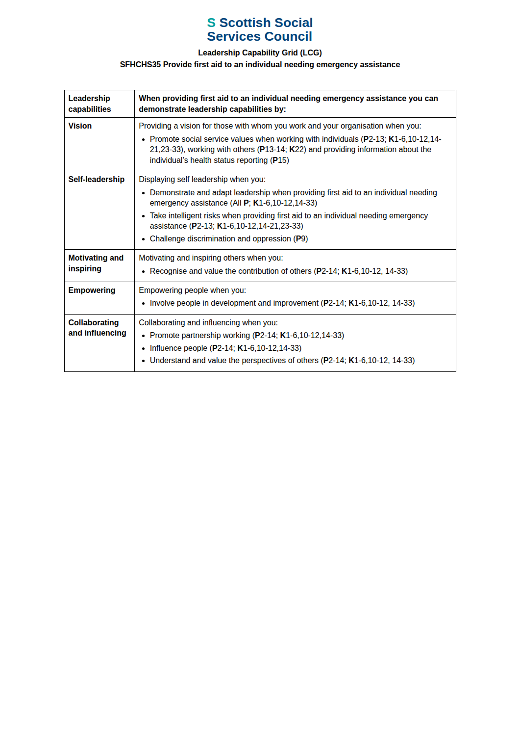S Scottish Social
Services Council
Leadership Capability Grid (LCG)
SFHCHS35 Provide first aid to an individual needing emergency assistance
| Leadership capabilities | When providing first aid to an individual needing emergency assistance you can demonstrate leadership capabilities by: |
| --- | --- |
| Vision | Providing a vision for those with whom you work and your organisation when you: Promote social service values when working with individuals ( P 2-13; K 1-6,10-12,14-21,23-33), working with others ( P 13-14; K 22) and providing information about the individual’s health status reporting ( P 15) |
| Self-leadership | Displaying self leadership when you: Demonstrate and adapt leadership when providing first aid to an individual needing emergency assistance (All P ; K 1-6,10-12,14-33) Take intelligent risks when providing first aid to an individual needing emergency assistance ( P 2-13; K 1-6,10-12,14-21,23-33) Challenge discrimination and oppression ( P 9) |
| Motivating and inspiring | Motivating and inspiring others when you: Recognise and value the contribution of others ( P 2-14; K 1-6,10-12, 14-33) |
| Empowering | Empowering people when you: Involve people in development and improvement ( P 2-14; K 1-6,10-12, 14-33) |
| Collaborating and influencing | Collaborating and influencing when you: Promote partnership working ( P 2-14; K 1-6,10-12,14-33) Influence people ( P 2-14; K 1-6,10-12,14-33) Understand and value the perspectives of others ( P 2-14; K 1-6,10-12, 14-33) |